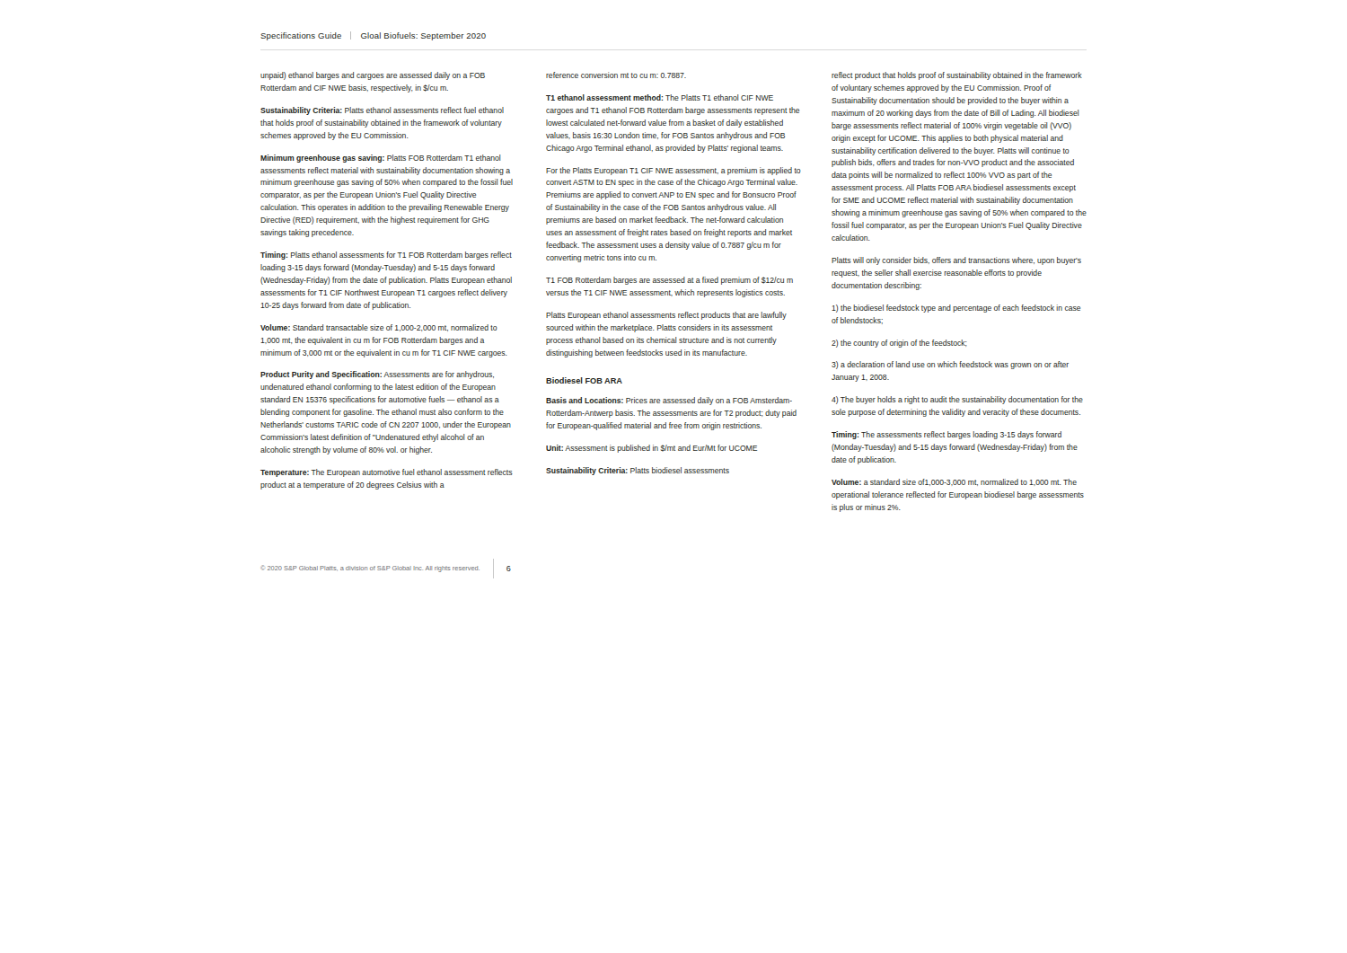Specifications Guide Gloal Biofuels: September 2020
unpaid) ethanol barges and cargoes are assessed daily on a FOB Rotterdam and CIF NWE basis, respectively, in $/cu m.
Sustainability Criteria: Platts ethanol assessments reflect fuel ethanol that holds proof of sustainability obtained in the framework of voluntary schemes approved by the EU Commission.
Minimum greenhouse gas saving: Platts FOB Rotterdam T1 ethanol assessments reflect material with sustainability documentation showing a minimum greenhouse gas saving of 50% when compared to the fossil fuel comparator, as per the European Union's Fuel Quality Directive calculation. This operates in addition to the prevailing Renewable Energy Directive (RED) requirement, with the highest requirement for GHG savings taking precedence.
Timing: Platts ethanol assessments for T1 FOB Rotterdam barges reflect loading 3-15 days forward (Monday-Tuesday) and 5-15 days forward (Wednesday-Friday) from the date of publication. Platts European ethanol assessments for T1 CIF Northwest European T1 cargoes reflect delivery 10-25 days forward from date of publication.
Volume: Standard transactable size of 1,000-2,000 mt, normalized to 1,000 mt, the equivalent in cu m for FOB Rotterdam barges and a minimum of 3,000 mt or the equivalent in cu m for T1 CIF NWE cargoes.
Product Purity and Specification: Assessments are for anhydrous, undenatured ethanol conforming to the latest edition of the European standard EN 15376 specifications for automotive fuels — ethanol as a blending component for gasoline. The ethanol must also conform to the Netherlands' customs TARIC code of CN 2207 1000, under the European Commission's latest definition of "Undenatured ethyl alcohol of an alcoholic strength by volume of 80% vol. or higher.
Temperature: The European automotive fuel ethanol assessment reflects product at a temperature of 20 degrees Celsius with a
reference conversion mt to cu m: 0.7887.
T1 ethanol assessment method: The Platts T1 ethanol CIF NWE cargoes and T1 ethanol FOB Rotterdam barge assessments represent the lowest calculated net-forward value from a basket of daily established values, basis 16:30 London time, for FOB Santos anhydrous and FOB Chicago Argo Terminal ethanol, as provided by Platts' regional teams.
For the Platts European T1 CIF NWE assessment, a premium is applied to convert ASTM to EN spec in the case of the Chicago Argo Terminal value. Premiums are applied to convert ANP to EN spec and for Bonsucro Proof of Sustainability in the case of the FOB Santos anhydrous value. All premiums are based on market feedback. The net-forward calculation uses an assessment of freight rates based on freight reports and market feedback. The assessment uses a density value of 0.7887 g/cu m for converting metric tons into cu m.
T1 FOB Rotterdam barges are assessed at a fixed premium of $12/cu m versus the T1 CIF NWE assessment, which represents logistics costs.
Platts European ethanol assessments reflect products that are lawfully sourced within the marketplace. Platts considers in its assessment process ethanol based on its chemical structure and is not currently distinguishing between feedstocks used in its manufacture.
Biodiesel FOB ARA
Basis and Locations: Prices are assessed daily on a FOB Amsterdam-Rotterdam-Antwerp basis. The assessments are for T2 product; duty paid for European-qualified material and free from origin restrictions.
Unit: Assessment is published in $/mt and Eur/Mt for UCOME
Sustainability Criteria: Platts biodiesel assessments
reflect product that holds proof of sustainability obtained in the framework of voluntary schemes approved by the EU Commission. Proof of Sustainability documentation should be provided to the buyer within a maximum of 20 working days from the date of Bill of Lading. All biodiesel barge assessments reflect material of 100% virgin vegetable oil (VVO) origin except for UCOME. This applies to both physical material and sustainability certification delivered to the buyer. Platts will continue to publish bids, offers and trades for non-VVO product and the associated data points will be normalized to reflect 100% VVO as part of the assessment process. All Platts FOB ARA biodiesel assessments except for SME and UCOME reflect material with sustainability documentation showing a minimum greenhouse gas saving of 50% when compared to the fossil fuel comparator, as per the European Union's Fuel Quality Directive calculation.
Platts will only consider bids, offers and transactions where, upon buyer's request, the seller shall exercise reasonable efforts to provide documentation describing:
1) the biodiesel feedstock type and percentage of each feedstock in case of blendstocks;
2) the country of origin of the feedstock;
3) a declaration of land use on which feedstock was grown on or after January 1, 2008.
4) The buyer holds a right to audit the sustainability documentation for the sole purpose of determining the validity and veracity of these documents.
Timing: The assessments reflect barges loading 3-15 days forward (Monday-Tuesday) and 5-15 days forward (Wednesday-Friday) from the date of publication.
Volume: a standard size of1,000-3,000 mt, normalized to 1,000 mt. The operational tolerance reflected for European biodiesel barge assessments is plus or minus 2%.
© 2020 S&P Global Platts, a division of S&P Global Inc. All rights reserved. 6